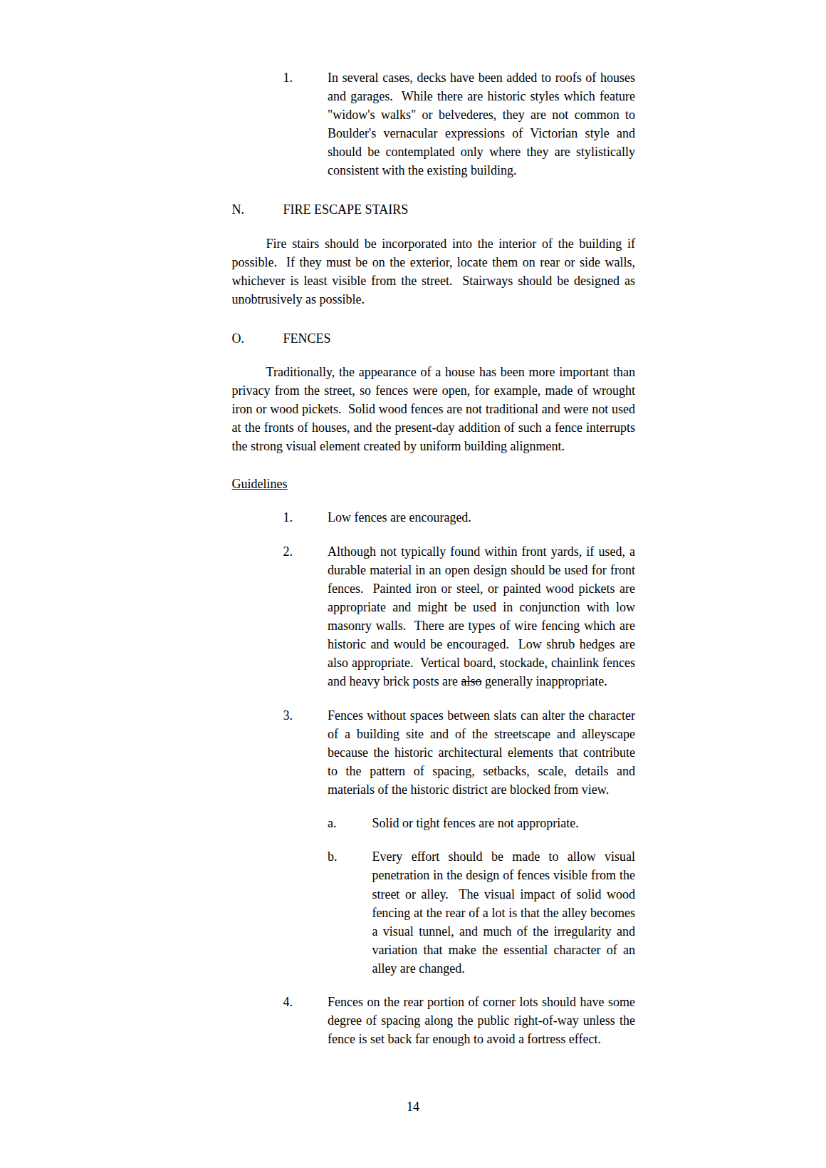1. In several cases, decks have been added to roofs of houses and garages. While there are historic styles which feature "widow's walks" or belvederes, they are not common to Boulder's vernacular expressions of Victorian style and should be contemplated only where they are stylistically consistent with the existing building.
N. FIRE ESCAPE STAIRS
Fire stairs should be incorporated into the interior of the building if possible. If they must be on the exterior, locate them on rear or side walls, whichever is least visible from the street. Stairways should be designed as unobtrusively as possible.
O. FENCES
Traditionally, the appearance of a house has been more important than privacy from the street, so fences were open, for example, made of wrought iron or wood pickets. Solid wood fences are not traditional and were not used at the fronts of houses, and the present-day addition of such a fence interrupts the strong visual element created by uniform building alignment.
Guidelines
1. Low fences are encouraged.
2. Although not typically found within front yards, if used, a durable material in an open design should be used for front fences. Painted iron or steel, or painted wood pickets are appropriate and might be used in conjunction with low masonry walls. There are types of wire fencing which are historic and would be encouraged. Low shrub hedges are also appropriate. Vertical board, stockade, chainlink fences and heavy brick posts are also generally inappropriate.
3. Fences without spaces between slats can alter the character of a building site and of the streetscape and alleyscape because the historic architectural elements that contribute to the pattern of spacing, setbacks, scale, details and materials of the historic district are blocked from view.
a. Solid or tight fences are not appropriate.
b. Every effort should be made to allow visual penetration in the design of fences visible from the street or alley. The visual impact of solid wood fencing at the rear of a lot is that the alley becomes a visual tunnel, and much of the irregularity and variation that make the essential character of an alley are changed.
4. Fences on the rear portion of corner lots should have some degree of spacing along the public right-of-way unless the fence is set back far enough to avoid a fortress effect.
14